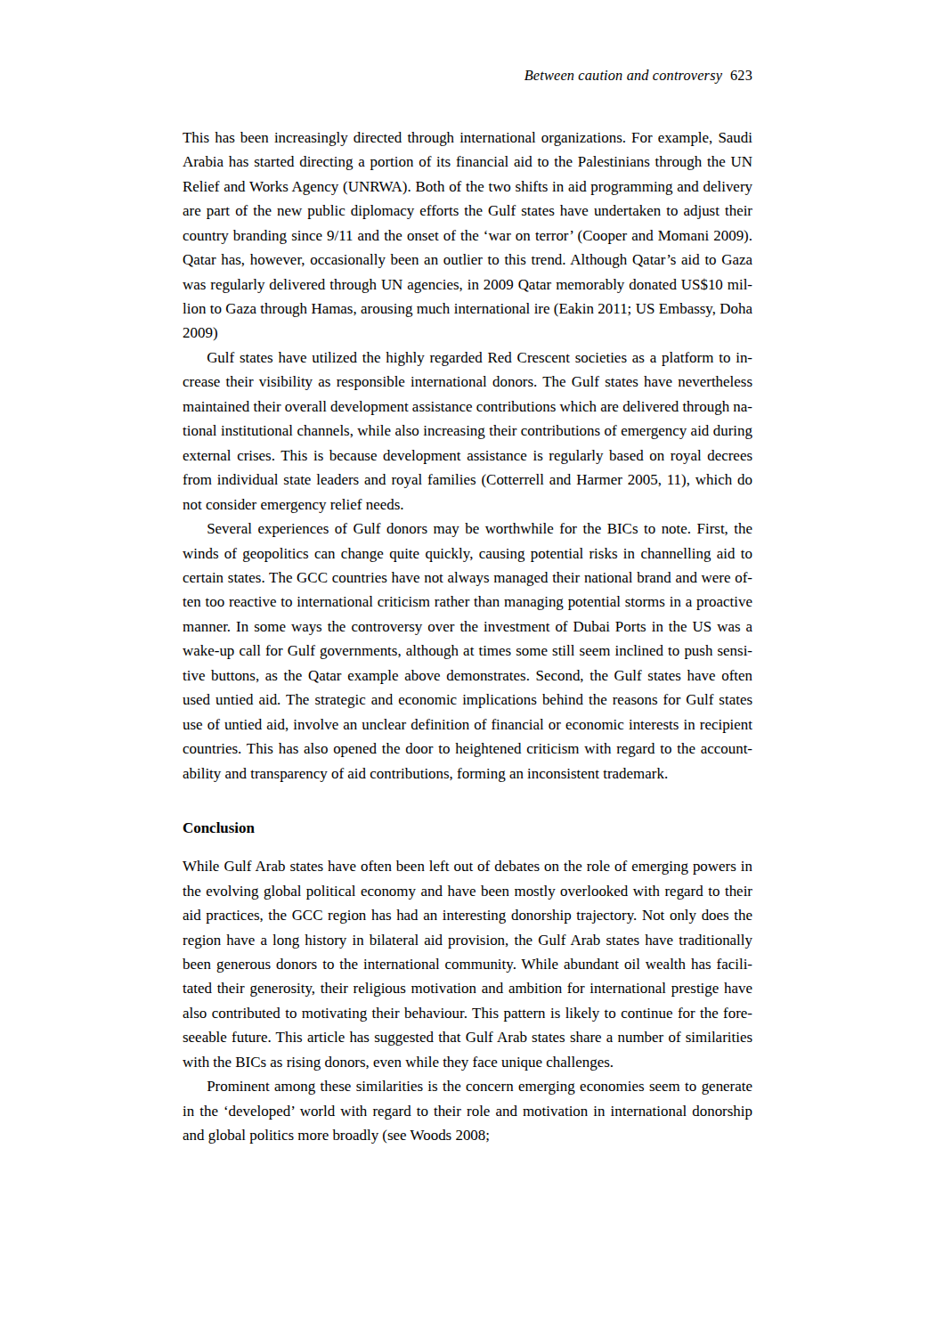Between caution and controversy 623
This has been increasingly directed through international organizations. For example, Saudi Arabia has started directing a portion of its financial aid to the Palestinians through the UN Relief and Works Agency (UNRWA). Both of the two shifts in aid programming and delivery are part of the new public diplomacy efforts the Gulf states have undertaken to adjust their country branding since 9/11 and the onset of the ‘war on terror’ (Cooper and Momani 2009). Qatar has, however, occasionally been an outlier to this trend. Although Qatar’s aid to Gaza was regularly delivered through UN agencies, in 2009 Qatar memorably donated US$10 million to Gaza through Hamas, arousing much international ire (Eakin 2011; US Embassy, Doha 2009)
Gulf states have utilized the highly regarded Red Crescent societies as a platform to increase their visibility as responsible international donors. The Gulf states have nevertheless maintained their overall development assistance contributions which are delivered through national institutional channels, while also increasing their contributions of emergency aid during external crises. This is because development assistance is regularly based on royal decrees from individual state leaders and royal families (Cotterrell and Harmer 2005, 11), which do not consider emergency relief needs.
Several experiences of Gulf donors may be worthwhile for the BICs to note. First, the winds of geopolitics can change quite quickly, causing potential risks in channelling aid to certain states. The GCC countries have not always managed their national brand and were often too reactive to international criticism rather than managing potential storms in a proactive manner. In some ways the controversy over the investment of Dubai Ports in the US was a wake-up call for Gulf governments, although at times some still seem inclined to push sensitive buttons, as the Qatar example above demonstrates. Second, the Gulf states have often used untied aid. The strategic and economic implications behind the reasons for Gulf states use of untied aid, involve an unclear definition of financial or economic interests in recipient countries. This has also opened the door to heightened criticism with regard to the accountability and transparency of aid contributions, forming an inconsistent trademark.
Conclusion
While Gulf Arab states have often been left out of debates on the role of emerging powers in the evolving global political economy and have been mostly overlooked with regard to their aid practices, the GCC region has had an interesting donorship trajectory. Not only does the region have a long history in bilateral aid provision, the Gulf Arab states have traditionally been generous donors to the international community. While abundant oil wealth has facilitated their generosity, their religious motivation and ambition for international prestige have also contributed to motivating their behaviour. This pattern is likely to continue for the foreseeable future. This article has suggested that Gulf Arab states share a number of similarities with the BICs as rising donors, even while they face unique challenges.
Prominent among these similarities is the concern emerging economies seem to generate in the ‘developed’ world with regard to their role and motivation in international donorship and global politics more broadly (see Woods 2008;